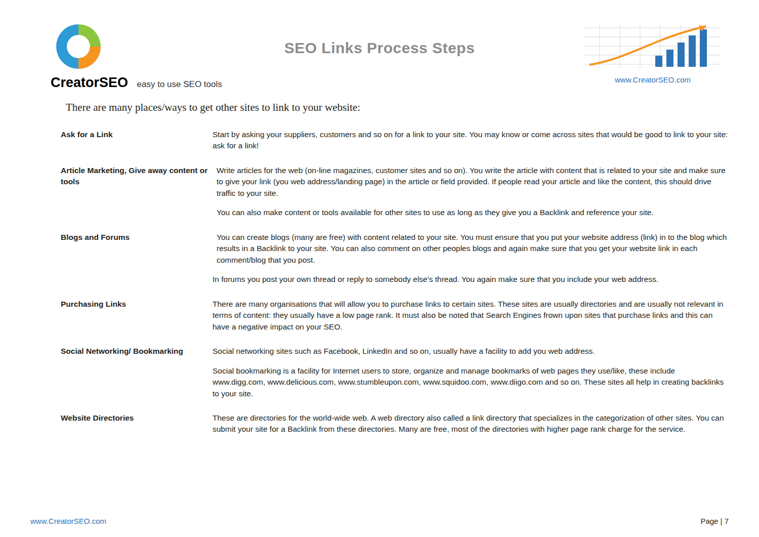CreatorSEO easy to use SEO tools
SEO Links Process Steps
www.CreatorSEO.com
There are many places/ways to get other sites to link to your website:
| Ask for a Link | Start by asking your suppliers, customers and so on for a link to your site. You may know or come across sites that would be good to link to your site: ask for a link! |
| Article Marketing, Give away content or tools | Write articles for the web (on-line magazines, customer sites and so on). You write the article with content that is related to your site and make sure to give your link (you web address/landing page) in the article or field provided. If people read your article and like the content, this should drive traffic to your site. You can also make content or tools available for other sites to use as long as they give you a Backlink and reference your site. |
| Blogs and Forums | You can create blogs (many are free) with content related to your site. You must ensure that you put your website address (link) in to the blog which results in a Backlink to your site. You can also comment on other peoples blogs and again make sure that you get your website link in each comment/blog that you post. In forums you post your own thread or reply to somebody else's thread. You again make sure that you include your web address. |
| Purchasing Links | There are many organisations that will allow you to purchase links to certain sites. These sites are usually directories and are usually not relevant in terms of content: they usually have a low page rank. It must also be noted that Search Engines frown upon sites that purchase links and this can have a negative impact on your SEO. |
| Social Networking/ Bookmarking | Social networking sites such as Facebook, LinkedIn and so on, usually have a facility to add you web address. Social bookmarking is a facility for Internet users to store, organize and manage bookmarks of web pages they use/like, these include www.digg.com, www.delicious.com, www.stumbleupon.com, www.squidoo.com, www.diigo.com and so on. These sites all help in creating backlinks to your site. |
| Website Directories | These are directories for the world-wide web. A web directory also called a link directory that specializes in the categorization of other sites. You can submit your site for a Backlink from these directories. Many are free, most of the directories with higher page rank charge for the service. |
www.CreatorSEO.com Page | 7